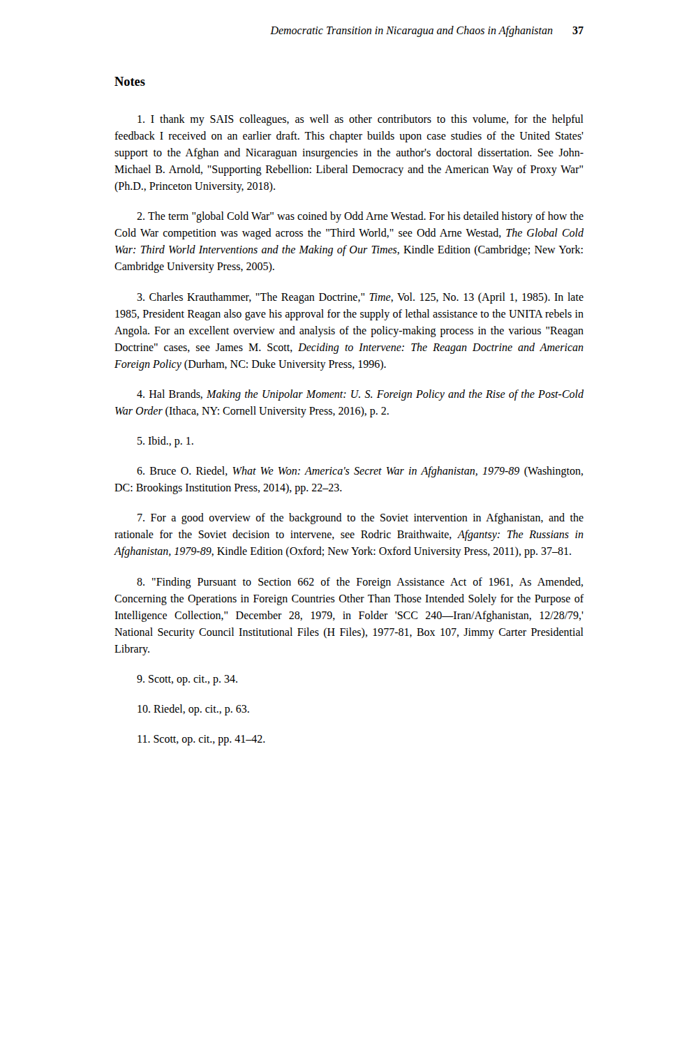Democratic Transition in Nicaragua and Chaos in Afghanistan 37
Notes
I thank my SAIS colleagues, as well as other contributors to this volume, for the helpful feedback I received on an earlier draft. This chapter builds upon case studies of the United States' support to the Afghan and Nicaraguan insurgencies in the author's doctoral dissertation. See John-Michael B. Arnold, "Supporting Rebellion: Liberal Democracy and the American Way of Proxy War" (Ph.D., Princeton University, 2018).
The term "global Cold War" was coined by Odd Arne Westad. For his detailed history of how the Cold War competition was waged across the "Third World," see Odd Arne Westad, The Global Cold War: Third World Interventions and the Making of Our Times, Kindle Edition (Cambridge; New York: Cambridge University Press, 2005).
Charles Krauthammer, "The Reagan Doctrine," Time, Vol. 125, No. 13 (April 1, 1985). In late 1985, President Reagan also gave his approval for the supply of lethal assistance to the UNITA rebels in Angola. For an excellent overview and analysis of the policy-making process in the various "Reagan Doctrine" cases, see James M. Scott, Deciding to Intervene: The Reagan Doctrine and American Foreign Policy (Durham, NC: Duke University Press, 1996).
Hal Brands, Making the Unipolar Moment: U. S. Foreign Policy and the Rise of the Post-Cold War Order (Ithaca, NY: Cornell University Press, 2016), p. 2.
Ibid., p. 1.
Bruce O. Riedel, What We Won: America's Secret War in Afghanistan, 1979-89 (Washington, DC: Brookings Institution Press, 2014), pp. 22–23.
For a good overview of the background to the Soviet intervention in Afghanistan, and the rationale for the Soviet decision to intervene, see Rodric Braithwaite, Afgantsy: The Russians in Afghanistan, 1979-89, Kindle Edition (Oxford; New York: Oxford University Press, 2011), pp. 37–81.
"Finding Pursuant to Section 662 of the Foreign Assistance Act of 1961, As Amended, Concerning the Operations in Foreign Countries Other Than Those Intended Solely for the Purpose of Intelligence Collection," December 28, 1979, in Folder 'SCC 240—Iran/Afghanistan, 12/28/79,' National Security Council Institutional Files (H Files), 1977-81, Box 107, Jimmy Carter Presidential Library.
Scott, op. cit., p. 34.
Riedel, op. cit., p. 63.
Scott, op. cit., pp. 41–42.